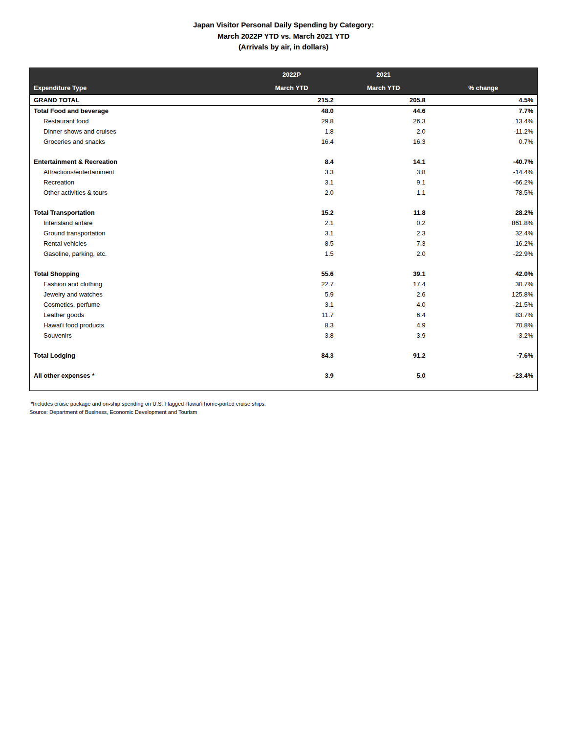Japan Visitor Personal Daily Spending by Category:
March 2022P YTD vs. March 2021 YTD
(Arrivals by air, in dollars)
| | 2022P | 2021 | % change |
| --- | --- | --- | --- |
| Expenditure Type | March YTD | March YTD |
| GRAND TOTAL | 215.2 | 205.8 | 4.5% |
| Total Food and beverage | 48.0 | 44.6 | 7.7% |
| Restaurant food | 29.8 | 26.3 | 13.4% |
| Dinner shows and cruises | 1.8 | 2.0 | -11.2% |
| Groceries and snacks | 16.4 | 16.3 | 0.7% |
| Entertainment & Recreation | 8.4 | 14.1 | -40.7% |
| Attractions/entertainment | 3.3 | 3.8 | -14.4% |
| Recreation | 3.1 | 9.1 | -66.2% |
| Other activities & tours | 2.0 | 1.1 | 78.5% |
| Total Transportation | 15.2 | 11.8 | 28.2% |
| Interisland airfare | 2.1 | 0.2 | 861.8% |
| Ground transportation | 3.1 | 2.3 | 32.4% |
| Rental vehicles | 8.5 | 7.3 | 16.2% |
| Gasoline, parking, etc. | 1.5 | 2.0 | -22.9% |
| Total Shopping | 55.6 | 39.1 | 42.0% |
| Fashion and clothing | 22.7 | 17.4 | 30.7% |
| Jewelry and watches | 5.9 | 2.6 | 125.8% |
| Cosmetics, perfume | 3.1 | 4.0 | -21.5% |
| Leather goods | 11.7 | 6.4 | 83.7% |
| Hawai'i food products | 8.3 | 4.9 | 70.8% |
| Souvenirs | 3.8 | 3.9 | -3.2% |
| Total Lodging | 84.3 | 91.2 | -7.6% |
| All other expenses * | 3.9 | 5.0 | -23.4% |
*Includes cruise package and on-ship spending on U.S. Flagged Hawai'i home-ported cruise ships.
Source: Department of Business, Economic Development and Tourism